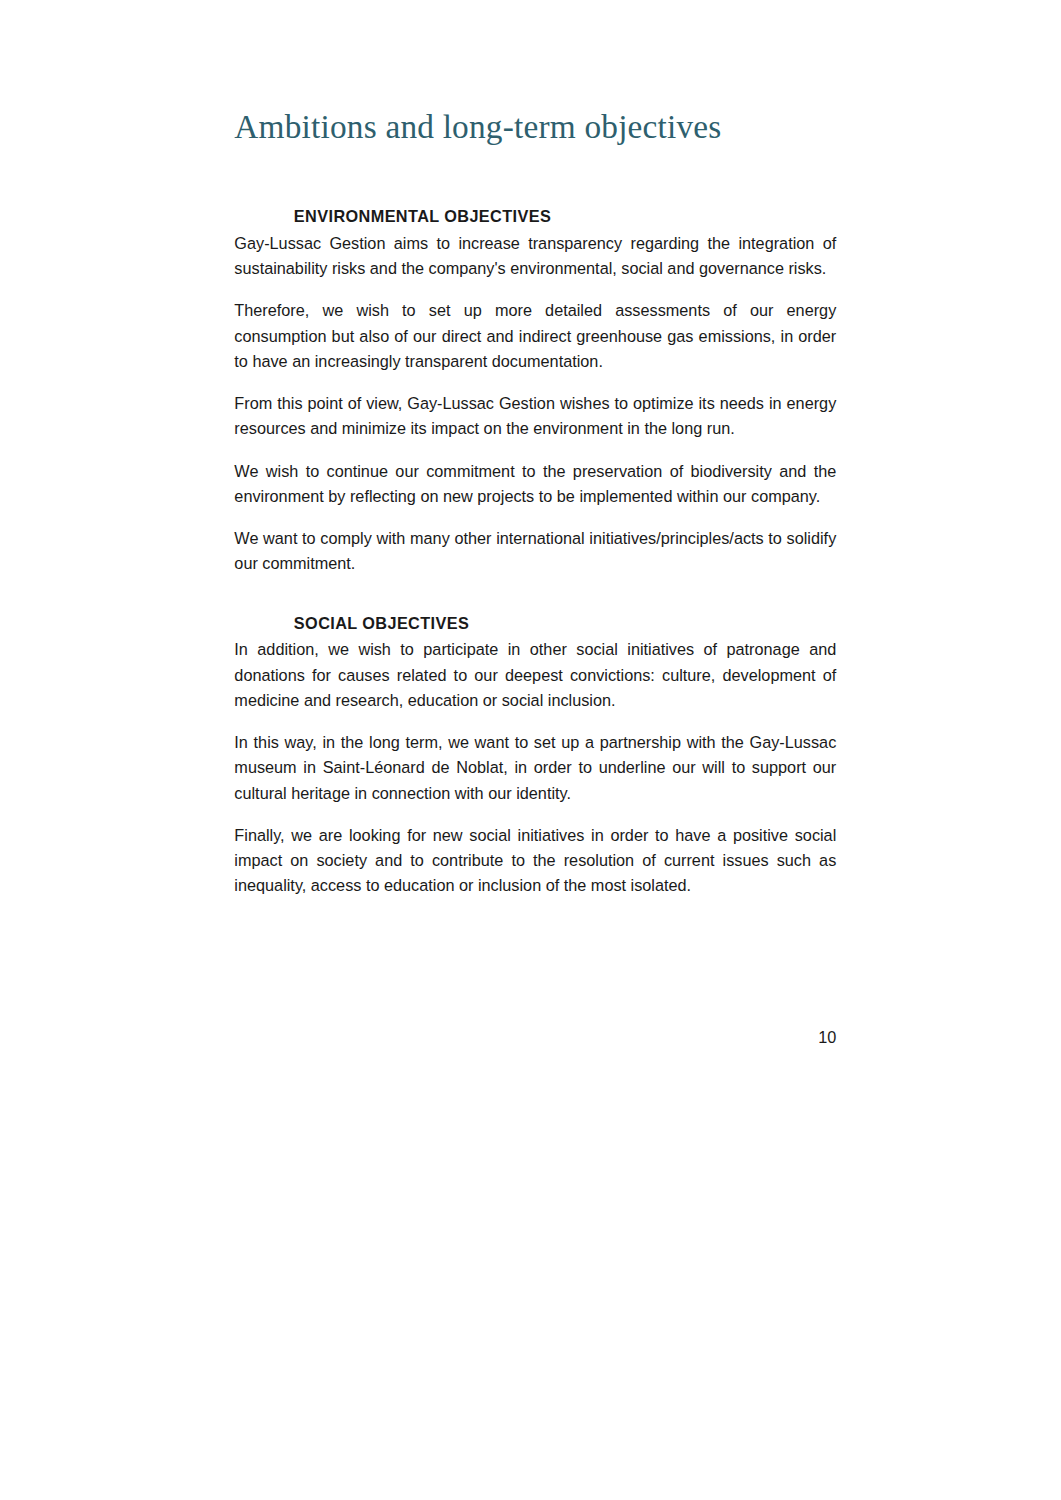Ambitions and long-term objectives
ENVIRONMENTAL OBJECTIVES
Gay-Lussac Gestion aims to increase transparency regarding the integration of sustainability risks and the company's environmental, social and governance risks.
Therefore, we wish to set up more detailed assessments of our energy consumption but also of our direct and indirect greenhouse gas emissions, in order to have an increasingly transparent documentation.
From this point of view, Gay-Lussac Gestion wishes to optimize its needs in energy resources and minimize its impact on the environment in the long run.
We wish to continue our commitment to the preservation of biodiversity and the environment by reflecting on new projects to be implemented within our company.
We want to comply with many other international initiatives/principles/acts to solidify our commitment.
SOCIAL OBJECTIVES
In addition, we wish to participate in other social initiatives of patronage and donations for causes related to our deepest convictions: culture, development of medicine and research, education or social inclusion.
In this way, in the long term, we want to set up a partnership with the Gay-Lussac museum in Saint-Léonard de Noblat, in order to underline our will to support our cultural heritage in connection with our identity.
Finally, we are looking for new social initiatives in order to have a positive social impact on society and to contribute to the resolution of current issues such as inequality, access to education or inclusion of the most isolated.
10